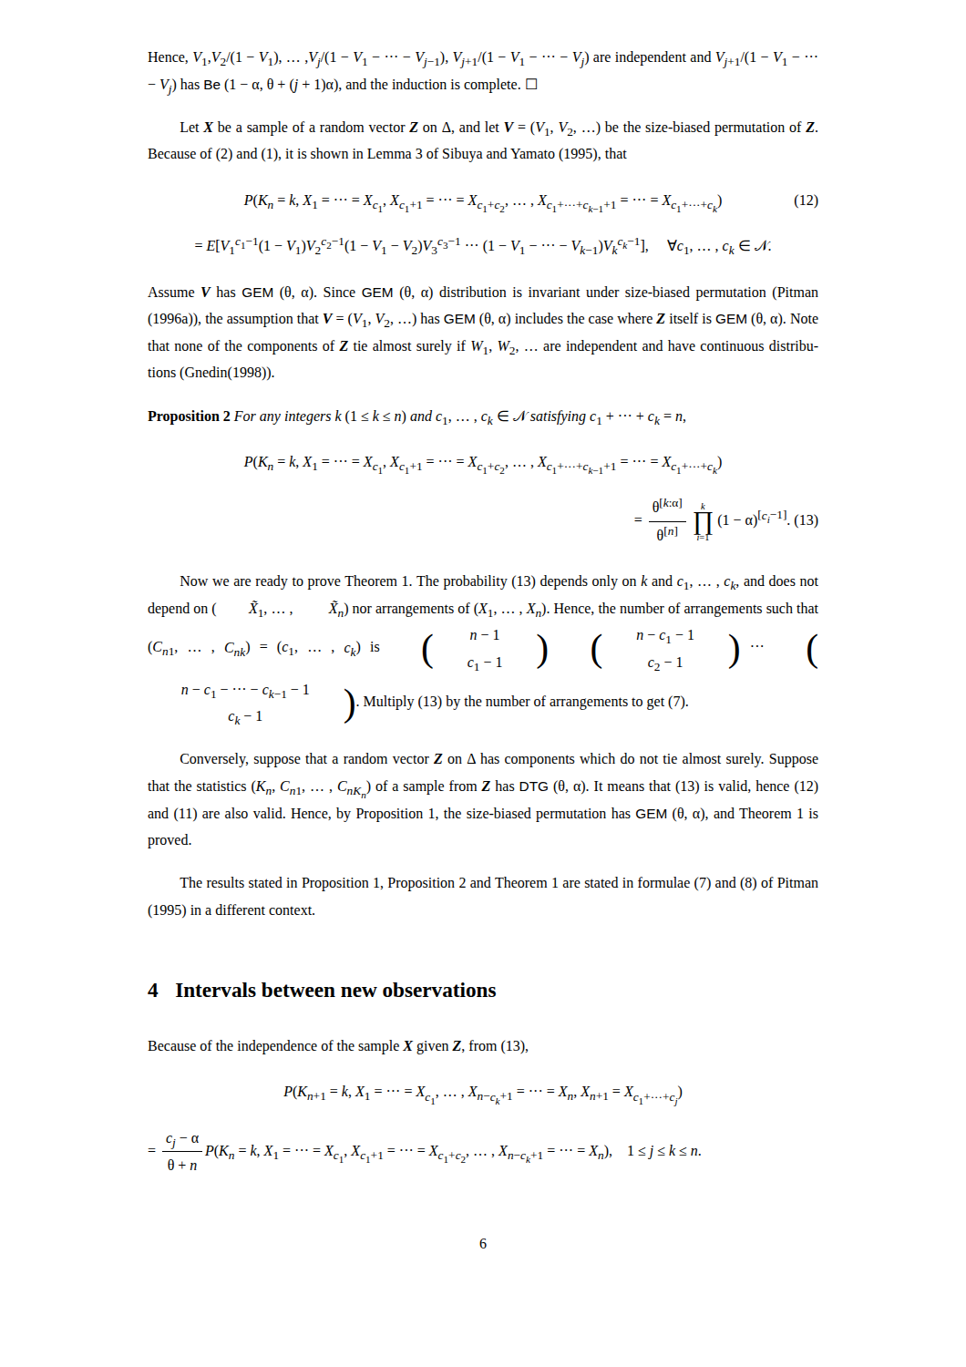Hence, V1,V2/(1 − V1), … ,Vj/(1 − V1 − ··· − Vj−1), Vj+1/(1 − V1 − ··· − Vj) are independent and Vj+1/(1 − V1 − ··· − Vj) has Be (1 − α, θ + (j + 1)α), and the induction is complete. ☐
Let X be a sample of a random vector Z on Δ, and let V = (V1, V2, …) be the size-biased permutation of Z. Because of (2) and (1), it is shown in Lemma 3 of Sibuya and Yamato (1995), that
P(Kn = k, X1 = ··· = Xc1, Xc1+1 = ··· = Xc1+c2, … , Xc1+···+ck−1+1 = ··· = Xc1+···+ck) (12)
= E[V1c1−1(1 − V1)V2c2−1(1 − V1 − V2)V3c3−1 ··· (1 − V1 − ··· − Vk−1)Vkck−1], ∀c1, … , ck ∈ 𝒩.
Assume V has GEM (θ, α). Since GEM (θ, α) distribution is invariant under size-biased permutation (Pitman (1996a)), the assumption that V = (V1, V2, …) has GEM (θ, α) includes the case where Z itself is GEM (θ, α). Note that none of the components of Z tie almost surely if W1, W2, … are independent and have continuous distributions (Gnedin(1998)).
Proposition 2 For any integers k (1 ≤ k ≤ n) and c1, … , ck ∈ 𝒩 satisfying c1 + ··· + ck = n,
P(Kn = k, X1 = ··· = Xc1, Xc1+1 = ··· = Xc1+c2, … , Xc1+···+ck−1+1 = ··· = Xc1+···+ck)
= θ[k:α] θ[n] k∏i=1 (1 − α)[ci−1]. (13)
Now we are ready to prove Theorem 1. The probability (13) depends only on k and c1, … , ck, and does not depend on (X̃1, … , X̃n) nor arrangements of (X1, … , Xn). Hence, the number of arrangements such that (Cn1, … , Cnk) = (c1, … , ck) is (n − 1 c1 − 1) (n − c1 − 1 c2 − 1) ··· (n − c1 − ··· − ck−1 − 1 ck − 1). Multiply (13) by the number of arrangements to get (7).
Conversely, suppose that a random vector Z on Δ has components which do not tie almost surely. Suppose that the statistics (Kn, Cn1, … , CnKn) of a sample from Z has DTG (θ, α). It means that (13) is valid, hence (12) and (11) are also valid. Hence, by Proposition 1, the size-biased permutation has GEM (θ, α), and Theorem 1 is proved.
The results stated in Proposition 1, Proposition 2 and Theorem 1 are stated in formulae (7) and (8) of Pitman (1995) in a different context.
4 Intervals between new observations
Because of the independence of the sample X given Z, from (13),
P(Kn+1 = k, X1 = ··· = Xc1, … , Xn−ck+1 = ··· = Xn, Xn+1 = Xc1+···+cj)
= cj − α θ + n P(Kn = k, X1 = ··· = Xc1, Xc1+1 = ··· = Xc1+c2, … , Xn−ck+1 = ··· = Xn), 1 ≤ j ≤ k ≤ n.
6